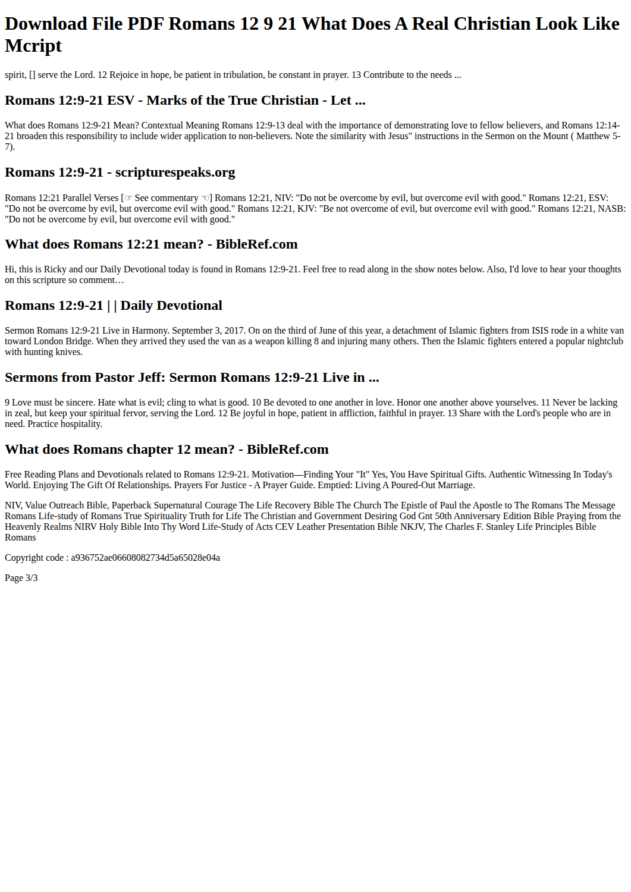Download File PDF Romans 12 9 21 What Does A Real Christian Look Like Mcript
spirit, [] serve the Lord. 12 Rejoice in hope, be patient in tribulation, be constant in prayer. 13 Contribute to the needs ...
Romans 12:9-21 ESV - Marks of the True Christian - Let ...
What does Romans 12:9-21 Mean? Contextual Meaning Romans 12:9-13 deal with the importance of demonstrating love to fellow believers, and Romans 12:14-21 broaden this responsibility to include wider application to non-believers. Note the similarity with Jesus" instructions in the Sermon on the Mount ( Matthew 5-7).
Romans 12:9-21 - scripturespeaks.org
Romans 12:21 Parallel Verses [☞ See commentary ☜] Romans 12:21, NIV: "Do not be overcome by evil, but overcome evil with good." Romans 12:21, ESV: "Do not be overcome by evil, but overcome evil with good." Romans 12:21, KJV: "Be not overcome of evil, but overcome evil with good." Romans 12:21, NASB: "Do not be overcome by evil, but overcome evil with good."
What does Romans 12:21 mean? - BibleRef.com
Hi, this is Ricky and our Daily Devotional today is found in Romans 12:9-21. Feel free to read along in the show notes below. Also, I'd love to hear your thoughts on this scripture so comment…
Romans 12:9-21 | | Daily Devotional
Sermon Romans 12:9-21 Live in Harmony. September 3, 2017. On on the third of June of this year, a detachment of Islamic fighters from ISIS rode in a white van toward London Bridge. When they arrived they used the van as a weapon killing 8 and injuring many others. Then the Islamic fighters entered a popular nightclub with hunting knives.
Sermons from Pastor Jeff: Sermon Romans 12:9-21 Live in ...
9 Love must be sincere. Hate what is evil; cling to what is good. 10 Be devoted to one another in love. Honor one another above yourselves. 11 Never be lacking in zeal, but keep your spiritual fervor, serving the Lord. 12 Be joyful in hope, patient in affliction, faithful in prayer. 13 Share with the Lord's people who are in need. Practice hospitality.
What does Romans chapter 12 mean? - BibleRef.com
Free Reading Plans and Devotionals related to Romans 12:9-21. Motivation—Finding Your "It" Yes, You Have Spiritual Gifts. Authentic Witnessing In Today's World. Enjoying The Gift Of Relationships. Prayers For Justice - A Prayer Guide. Emptied: Living A Poured-Out Marriage.
NIV, Value Outreach Bible, Paperback Supernatural Courage The Life Recovery Bible The Church The Epistle of Paul the Apostle to The Romans The Message Romans Life-study of Romans True Spirituality Truth for Life The Christian and Government Desiring God Gnt 50th Anniversary Edition Bible Praying from the Heavenly Realms NIRV Holy Bible Into Thy Word Life-Study of Acts CEV Leather Presentation Bible NKJV, The Charles F. Stanley Life Principles Bible Romans
Copyright code : a936752ae06608082734d5a65028e04a
Page 3/3